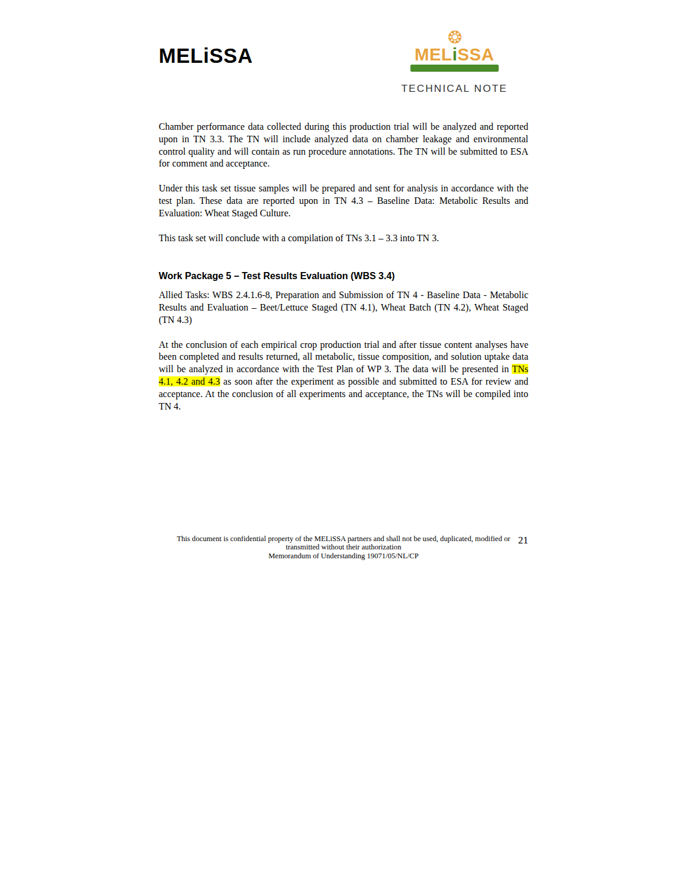MELi SSA
❂
MELi SSA
TECHNICAL NOTE
Chamber performance data collected during this production trial will be analyzed and reported upon in TN 3.3. The TN will include analyzed data on chamber leakage and environmental control quality and will contain as run procedure annotations. The TN will be submitted to ESA for comment and acceptance.
Under this task set tissue samples will be prepared and sent for analysis in accordance with the test plan. These data are reported upon in TN 4.3 – Baseline Data: Metabolic Results and Evaluation: Wheat Staged Culture.
This task set will conclude with a compilation of TNs 3.1 – 3.3 into TN 3.
Work Package 5 – Test Results Evaluation (WBS 3.4)
Allied Tasks: WBS 2.4.1.6-8, Preparation and Submission of TN 4 - Baseline Data - Metabolic Results and Evaluation – Beet/Lettuce Staged (TN 4.1), Wheat Batch (TN 4.2), Wheat Staged (TN 4.3)
At the conclusion of each empirical crop production trial and after tissue content analyses have been completed and results returned, all metabolic, tissue composition, and solution uptake data will be analyzed in accordance with the Test Plan of WP 3. The data will be presented in TNs 4.1, 4.2 and 4.3 as soon after the experiment as possible and submitted to ESA for review and acceptance. At the conclusion of all experiments and acceptance, the TNs will be compiled into TN 4.
This document is confidential property of the MELiSSA partners and shall not be used, duplicated, modified or transmitted without their authorization
Memorandum of Understanding 19071/05/NL/CP 21